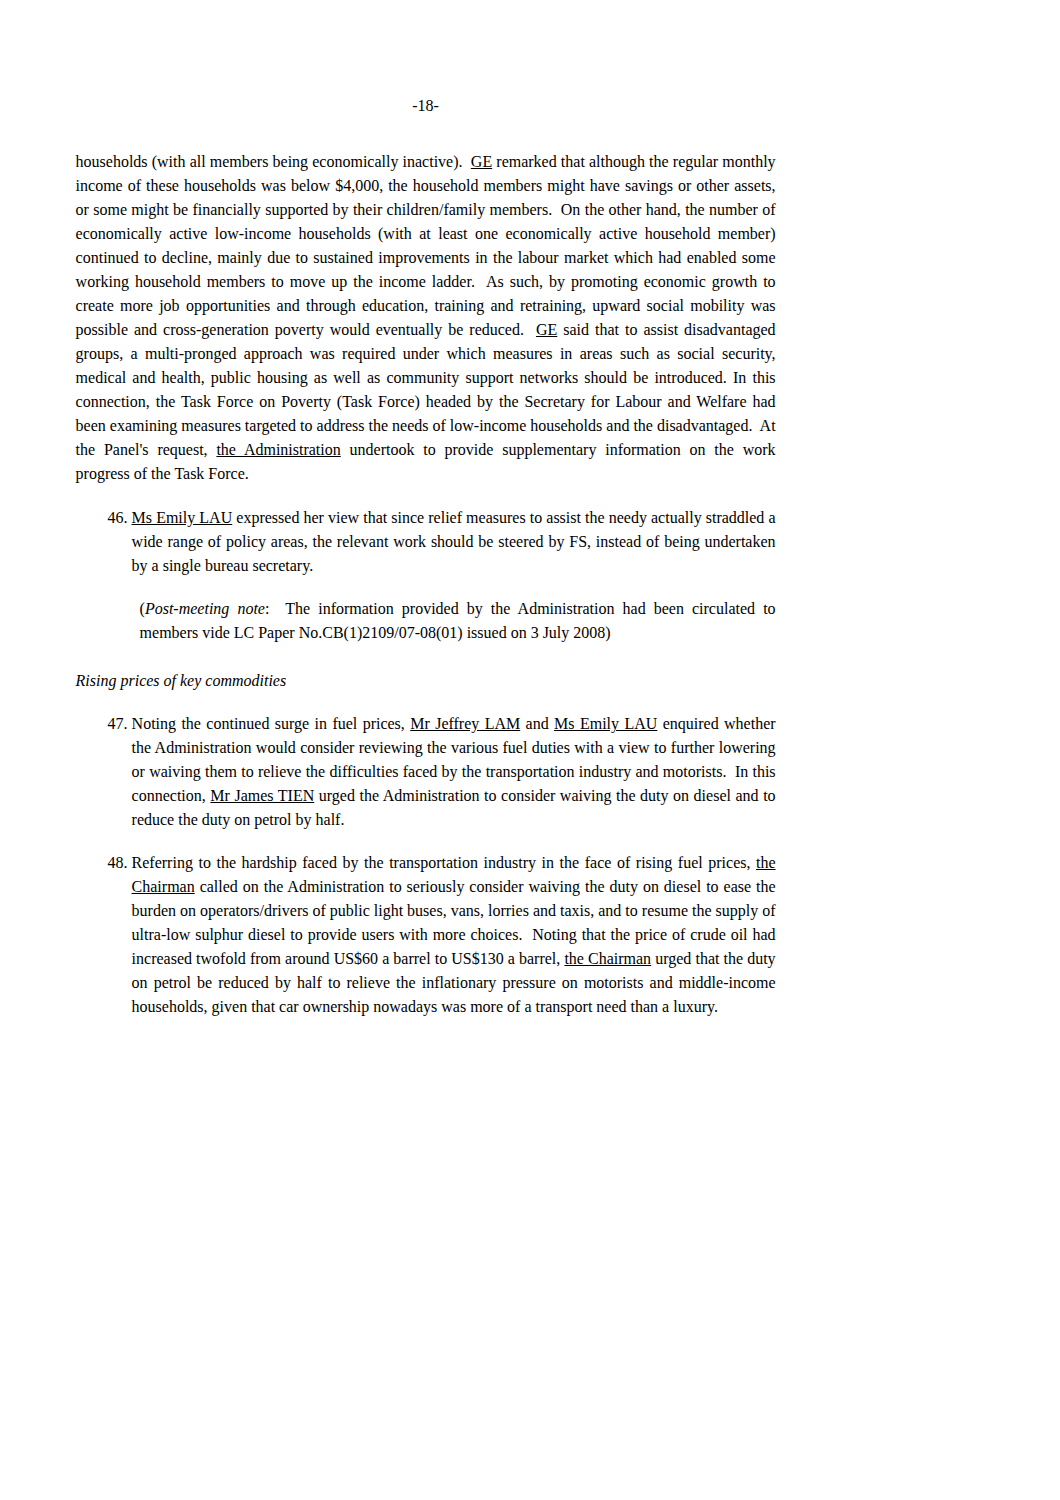-18-
households (with all members being economically inactive). GE remarked that although the regular monthly income of these households was below $4,000, the household members might have savings or other assets, or some might be financially supported by their children/family members. On the other hand, the number of economically active low-income households (with at least one economically active household member) continued to decline, mainly due to sustained improvements in the labour market which had enabled some working household members to move up the income ladder. As such, by promoting economic growth to create more job opportunities and through education, training and retraining, upward social mobility was possible and cross-generation poverty would eventually be reduced. GE said that to assist disadvantaged groups, a multi-pronged approach was required under which measures in areas such as social security, medical and health, public housing as well as community support networks should be introduced. In this connection, the Task Force on Poverty (Task Force) headed by the Secretary for Labour and Welfare had been examining measures targeted to address the needs of low-income households and the disadvantaged. At the Panel's request, the Administration undertook to provide supplementary information on the work progress of the Task Force.
46.
Ms Emily LAU expressed her view that since relief measures to assist the needy actually straddled a wide range of policy areas, the relevant work should be steered by FS, instead of being undertaken by a single bureau secretary.
(Post-meeting note: The information provided by the Administration had been circulated to members vide LC Paper No.CB(1)2109/07-08(01) issued on 3 July 2008)
Rising prices of key commodities
47.
Noting the continued surge in fuel prices, Mr Jeffrey LAM and Ms Emily LAU enquired whether the Administration would consider reviewing the various fuel duties with a view to further lowering or waiving them to relieve the difficulties faced by the transportation industry and motorists. In this connection, Mr James TIEN urged the Administration to consider waiving the duty on diesel and to reduce the duty on petrol by half.
48.
Referring to the hardship faced by the transportation industry in the face of rising fuel prices, the Chairman called on the Administration to seriously consider waiving the duty on diesel to ease the burden on operators/drivers of public light buses, vans, lorries and taxis, and to resume the supply of ultra-low sulphur diesel to provide users with more choices. Noting that the price of crude oil had increased twofold from around US$60 a barrel to US$130 a barrel, the Chairman urged that the duty on petrol be reduced by half to relieve the inflationary pressure on motorists and middle-income households, given that car ownership nowadays was more of a transport need than a luxury.